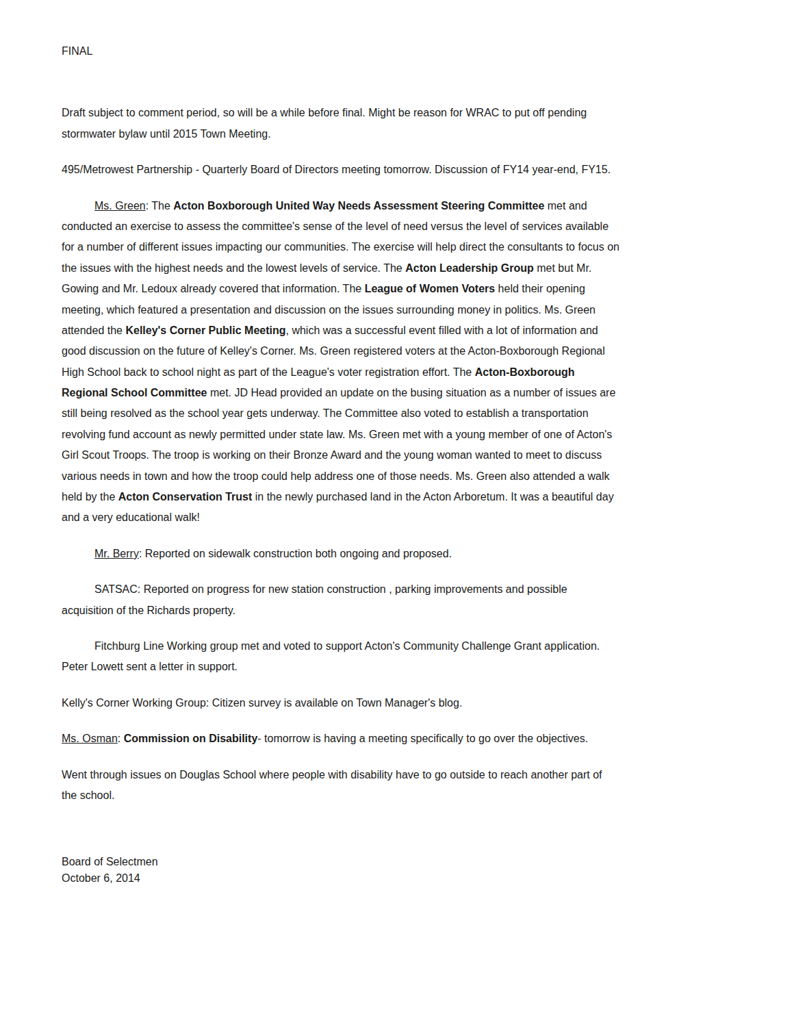FINAL
Draft subject to comment period, so will be a while before final. Might be reason for WRAC to put off pending stormwater bylaw until 2015 Town Meeting.
495/Metrowest Partnership - Quarterly Board of Directors meeting tomorrow. Discussion of FY14 year-end, FY15.
Ms. Green: The Acton Boxborough United Way Needs Assessment Steering Committee met and conducted an exercise to assess the committee's sense of the level of need versus the level of services available for a number of different issues impacting our communities. The exercise will help direct the consultants to focus on the issues with the highest needs and the lowest levels of service. The Acton Leadership Group met but Mr. Gowing and Mr. Ledoux already covered that information. The League of Women Voters held their opening meeting, which featured a presentation and discussion on the issues surrounding money in politics. Ms. Green attended the Kelley's Corner Public Meeting, which was a successful event filled with a lot of information and good discussion on the future of Kelley's Corner. Ms. Green registered voters at the Acton-Boxborough Regional High School back to school night as part of the League's voter registration effort. The Acton-Boxborough Regional School Committee met. JD Head provided an update on the busing situation as a number of issues are still being resolved as the school year gets underway. The Committee also voted to establish a transportation revolving fund account as newly permitted under state law. Ms. Green met with a young member of one of Acton's Girl Scout Troops. The troop is working on their Bronze Award and the young woman wanted to meet to discuss various needs in town and how the troop could help address one of those needs. Ms. Green also attended a walk held by the Acton Conservation Trust in the newly purchased land in the Acton Arboretum. It was a beautiful day and a very educational walk!
Mr. Berry: Reported on sidewalk construction both ongoing and proposed.
SATSAC: Reported on progress for new station construction , parking improvements and possible acquisition of the Richards property.
Fitchburg Line Working group met and voted to support Acton's Community Challenge Grant application. Peter Lowett sent a letter in support.
Kelly's Corner Working Group: Citizen survey is available on Town Manager's blog.
Ms. Osman: Commission on Disability- tomorrow is having a meeting specifically to go over the objectives.
Went through issues on Douglas School where people with disability have to go outside to reach another part of the school.
Board of Selectmen
October 6, 2014